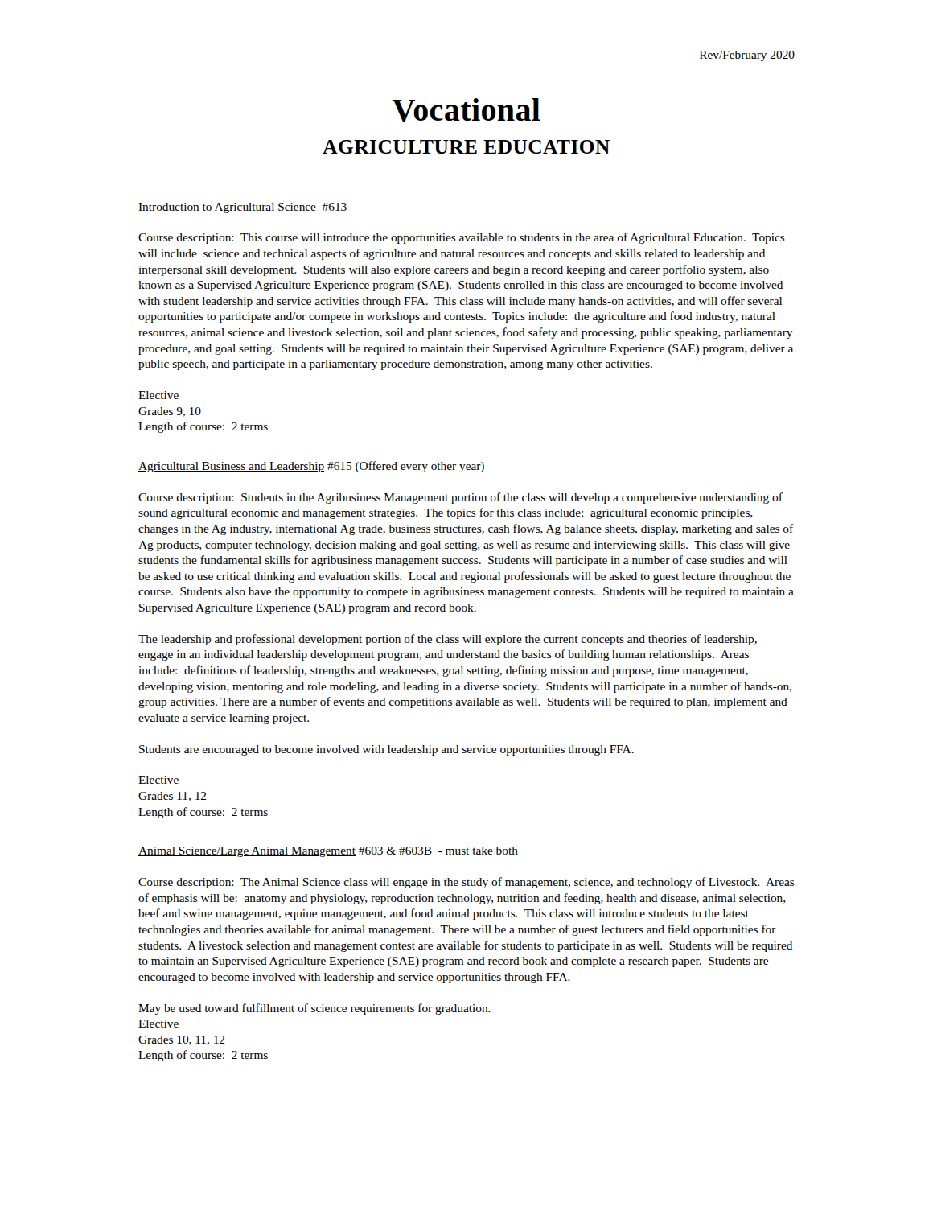Rev/February 2020
Vocational
AGRICULTURE EDUCATION
Introduction to Agricultural Science #613
Course description: This course will introduce the opportunities available to students in the area of Agricultural Education. Topics will include science and technical aspects of agriculture and natural resources and concepts and skills related to leadership and interpersonal skill development. Students will also explore careers and begin a record keeping and career portfolio system, also known as a Supervised Agriculture Experience program (SAE). Students enrolled in this class are encouraged to become involved with student leadership and service activities through FFA. This class will include many hands-on activities, and will offer several opportunities to participate and/or compete in workshops and contests. Topics include: the agriculture and food industry, natural resources, animal science and livestock selection, soil and plant sciences, food safety and processing, public speaking, parliamentary procedure, and goal setting. Students will be required to maintain their Supervised Agriculture Experience (SAE) program, deliver a public speech, and participate in a parliamentary procedure demonstration, among many other activities.
Elective
Grades 9, 10
Length of course: 2 terms
Agricultural Business and Leadership #615 (Offered every other year)
Course description: Students in the Agribusiness Management portion of the class will develop a comprehensive understanding of sound agricultural economic and management strategies. The topics for this class include: agricultural economic principles, changes in the Ag industry, international Ag trade, business structures, cash flows, Ag balance sheets, display, marketing and sales of Ag products, computer technology, decision making and goal setting, as well as resume and interviewing skills. This class will give students the fundamental skills for agribusiness management success. Students will participate in a number of case studies and will be asked to use critical thinking and evaluation skills. Local and regional professionals will be asked to guest lecture throughout the course. Students also have the opportunity to compete in agribusiness management contests. Students will be required to maintain a Supervised Agriculture Experience (SAE) program and record book.
The leadership and professional development portion of the class will explore the current concepts and theories of leadership, engage in an individual leadership development program, and understand the basics of building human relationships. Areas include: definitions of leadership, strengths and weaknesses, goal setting, defining mission and purpose, time management, developing vision, mentoring and role modeling, and leading in a diverse society. Students will participate in a number of hands-on, group activities. There are a number of events and competitions available as well. Students will be required to plan, implement and evaluate a service learning project.
Students are encouraged to become involved with leadership and service opportunities through FFA.
Elective
Grades 11, 12
Length of course: 2 terms
Animal Science/Large Animal Management #603 & #603B - must take both
Course description: The Animal Science class will engage in the study of management, science, and technology of Livestock. Areas of emphasis will be: anatomy and physiology, reproduction technology, nutrition and feeding, health and disease, animal selection, beef and swine management, equine management, and food animal products. This class will introduce students to the latest technologies and theories available for animal management. There will be a number of guest lecturers and field opportunities for students. A livestock selection and management contest are available for students to participate in as well. Students will be required to maintain an Supervised Agriculture Experience (SAE) program and record book and complete a research paper. Students are encouraged to become involved with leadership and service opportunities through FFA.
May be used toward fulfillment of science requirements for graduation.
Elective
Grades 10, 11, 12
Length of course: 2 terms